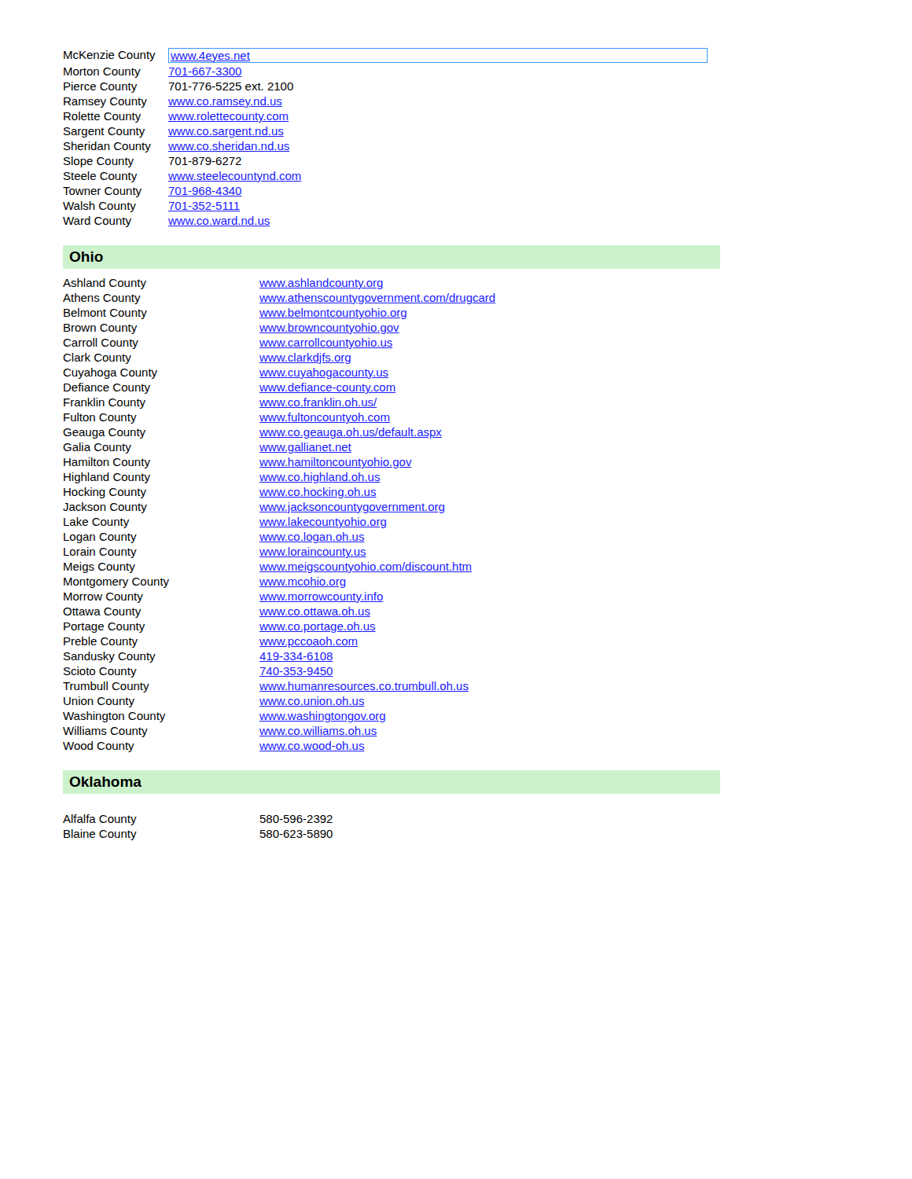| McKenzie County | www.4eyes.net |
| Morton County | 701-667-3300 |
| Pierce County | 701-776-5225 ext. 2100 |
| Ramsey County | www.co.ramsey.nd.us |
| Rolette County | www.rolettecounty.com |
| Sargent County | www.co.sargent.nd.us |
| Sheridan County | www.co.sheridan.nd.us |
| Slope County | 701-879-6272 |
| Steele County | www.steelecountynd.com |
| Towner County | 701-968-4340 |
| Walsh County | 701-352-5111 |
| Ward County | www.co.ward.nd.us |
Ohio
| Ashland County | www.ashlandcounty.org |
| Athens County | www.athenscountygovernment.com/drugcard |
| Belmont County | www.belmontcountyohio.org |
| Brown County | www.browncountyohio.gov |
| Carroll County | www.carrollcountyohio.us |
| Clark County | www.clarkdjfs.org |
| Cuyahoga County | www.cuyahogacounty.us |
| Defiance County | www.defiance-county.com |
| Franklin County | www.co.franklin.oh.us/ |
| Fulton County | www.fultoncountyoh.com |
| Geauga County | www.co.geauga.oh.us/default.aspx |
| Galia County | www.gallianet.net |
| Hamilton County | www.hamiltoncountyohio.gov |
| Highland County | www.co.highland.oh.us |
| Hocking County | www.co.hocking.oh.us |
| Jackson County | www.jacksoncountygovernment.org |
| Lake County | www.lakecountyohio.org |
| Logan County | www.co.logan.oh.us |
| Lorain County | www.loraincounty.us |
| Meigs County | www.meigscountyohio.com/discount.htm |
| Montgomery County | www.mcohio.org |
| Morrow County | www.morrowcounty.info |
| Ottawa County | www.co.ottawa.oh.us |
| Portage County | www.co.portage.oh.us |
| Preble County | www.pccoaoh.com |
| Sandusky County | 419-334-6108 |
| Scioto County | 740-353-9450 |
| Trumbull County | www.humanresources.co.trumbull.oh.us |
| Union County | www.co.union.oh.us |
| Washington County | www.washingtongov.org |
| Williams County | www.co.williams.oh.us |
| Wood County | www.co.wood-oh.us |
Oklahoma
| Alfalfa County | 580-596-2392 |
| Blaine County | 580-623-5890 |